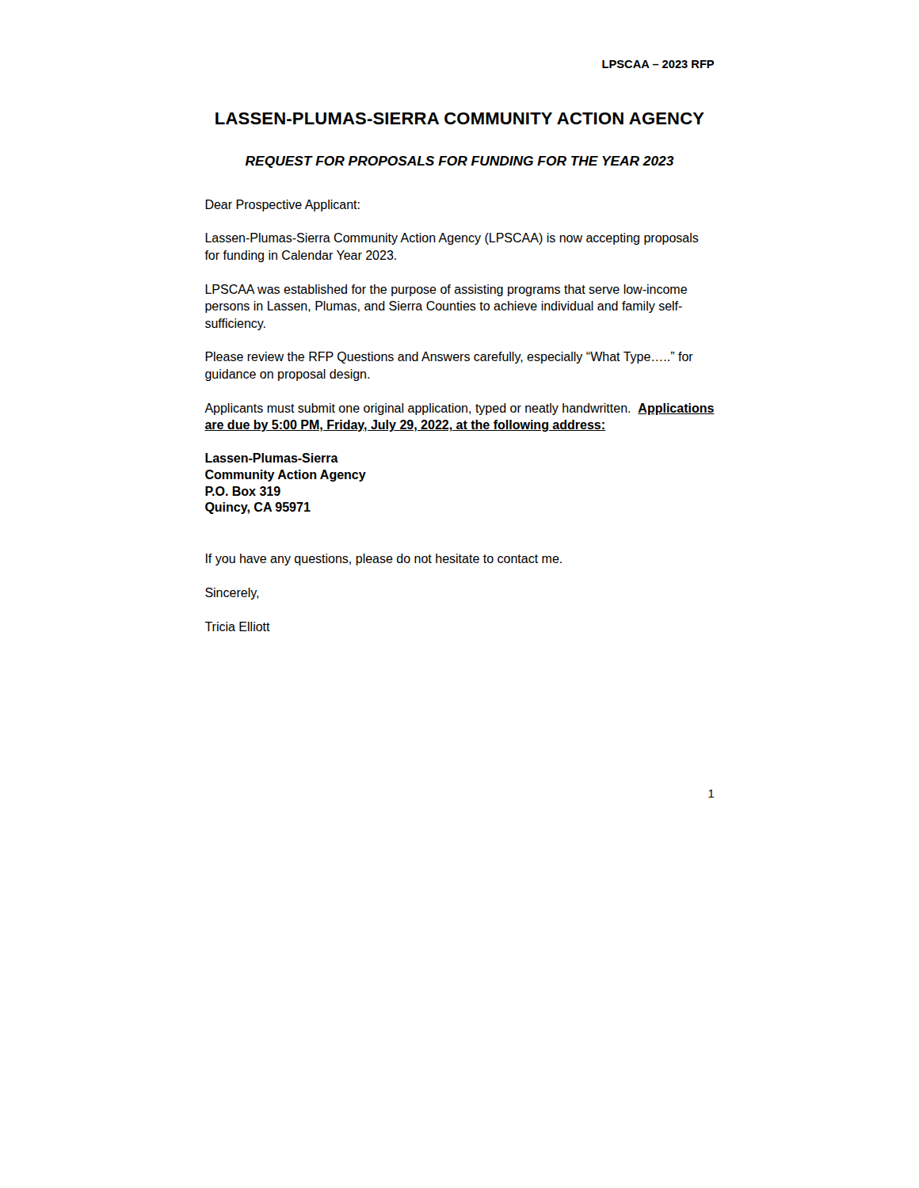LPSCAA – 2023 RFP
LASSEN-PLUMAS-SIERRA COMMUNITY ACTION AGENCY
REQUEST FOR PROPOSALS FOR FUNDING FOR THE YEAR 2023
Dear Prospective Applicant:
Lassen-Plumas-Sierra Community Action Agency (LPSCAA) is now accepting proposals for funding in Calendar Year 2023.
LPSCAA was established for the purpose of assisting programs that serve low-income persons in Lassen, Plumas, and Sierra Counties to achieve individual and family self-sufficiency.
Please review the RFP Questions and Answers carefully, especially “What Type…..” for guidance on proposal design.
Applicants must submit one original application, typed or neatly handwritten. Applications are due by 5:00 PM, Friday, July 29, 2022, at the following address:
Lassen-Plumas-Sierra
Community Action Agency
P.O. Box 319
Quincy, CA 95971
If you have any questions, please do not hesitate to contact me.
Sincerely,
Tricia Elliott
1